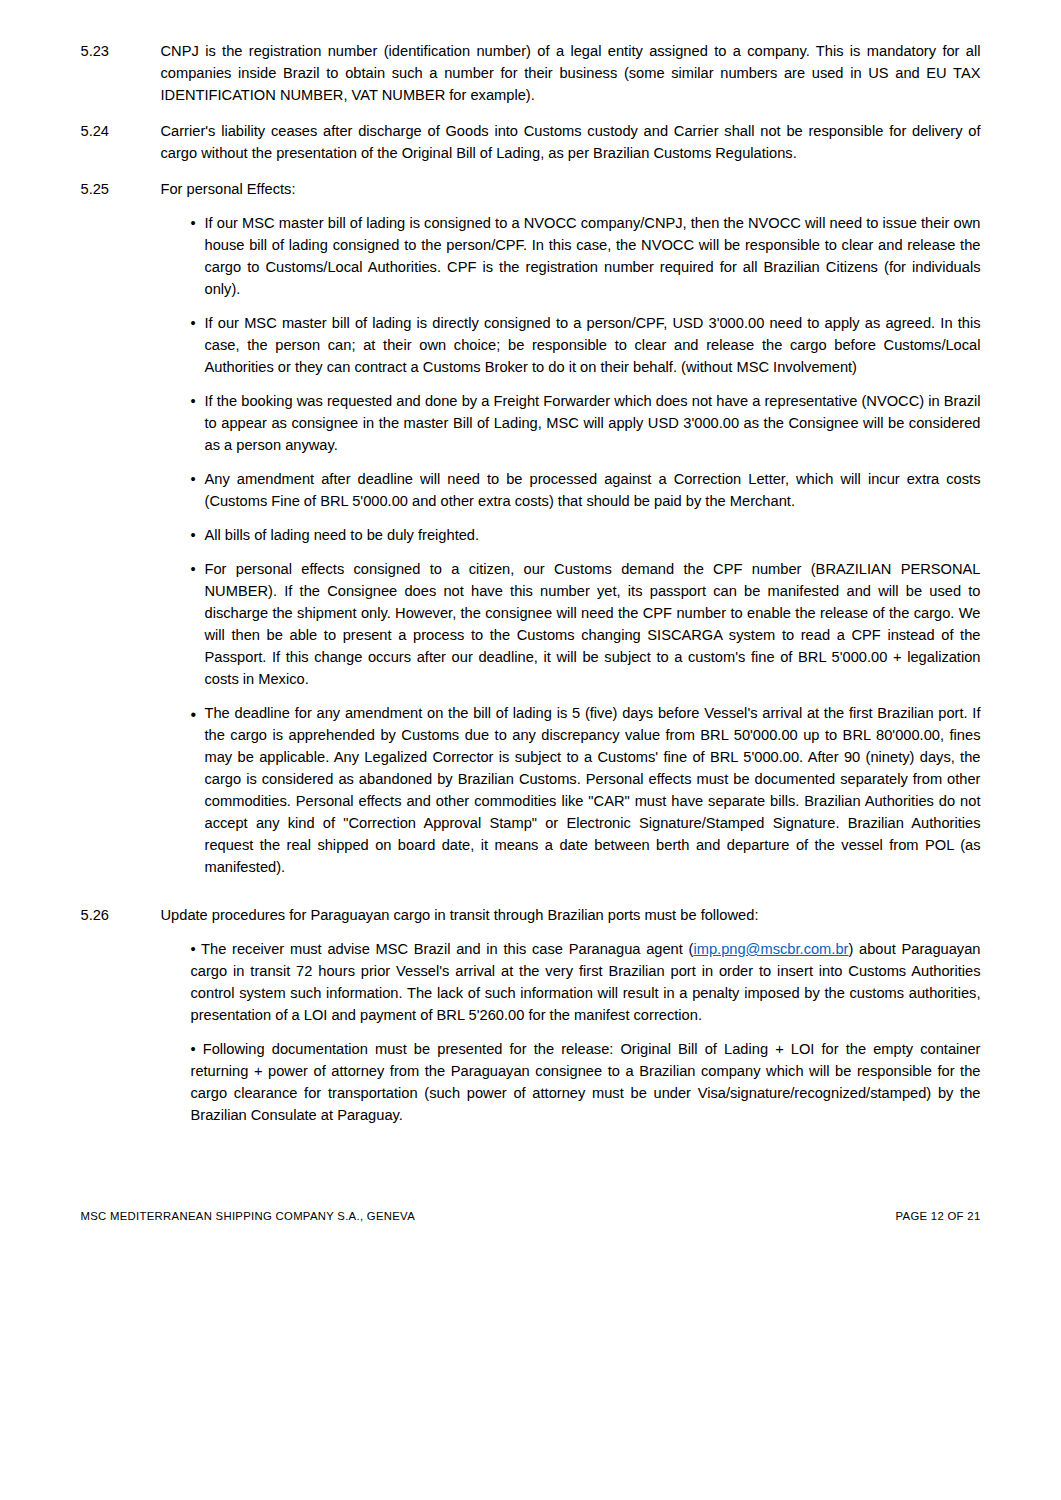5.23
CNPJ is the registration number (identification number) of a legal entity assigned to a company. This is mandatory for all companies inside Brazil to obtain such a number for their business (some similar numbers are used in US and EU TAX IDENTIFICATION NUMBER, VAT NUMBER for example).
5.24
Carrier's liability ceases after discharge of Goods into Customs custody and Carrier shall not be responsible for delivery of cargo without the presentation of the Original Bill of Lading, as per Brazilian Customs Regulations.
5.25
For personal Effects:
If our MSC master bill of lading is consigned to a NVOCC company/CNPJ, then the NVOCC will need to issue their own house bill of lading consigned to the person/CPF. In this case, the NVOCC will be responsible to clear and release the cargo to Customs/Local Authorities. CPF is the registration number required for all Brazilian Citizens (for individuals only).
If our MSC master bill of lading is directly consigned to a person/CPF, USD 3'000.00 need to apply as agreed. In this case, the person can; at their own choice; be responsible to clear and release the cargo before Customs/Local Authorities or they can contract a Customs Broker to do it on their behalf. (without MSC Involvement)
If the booking was requested and done by a Freight Forwarder which does not have a representative (NVOCC) in Brazil to appear as consignee in the master Bill of Lading, MSC will apply USD 3'000.00 as the Consignee will be considered as a person anyway.
Any amendment after deadline will need to be processed against a Correction Letter, which will incur extra costs (Customs Fine of BRL 5'000.00 and other extra costs) that should be paid by the Merchant.
All bills of lading need to be duly freighted.
For personal effects consigned to a citizen, our Customs demand the CPF number (BRAZILIAN PERSONAL NUMBER). If the Consignee does not have this number yet, its passport can be manifested and will be used to discharge the shipment only. However, the consignee will need the CPF number to enable the release of the cargo. We will then be able to present a process to the Customs changing SISCARGA system to read a CPF instead of the Passport. If this change occurs after our deadline, it will be subject to a custom's fine of BRL 5'000.00 + legalization costs in Mexico.
The deadline for any amendment on the bill of lading is 5 (five) days before Vessel's arrival at the first Brazilian port. If the cargo is apprehended by Customs due to any discrepancy value from BRL 50'000.00 up to BRL 80'000.00, fines may be applicable. Any Legalized Corrector is subject to a Customs' fine of BRL 5'000.00. After 90 (ninety) days, the cargo is considered as abandoned by Brazilian Customs. Personal effects must be documented separately from other commodities. Personal effects and other commodities like "CAR" must have separate bills. Brazilian Authorities do not accept any kind of "Correction Approval Stamp" or Electronic Signature/Stamped Signature. Brazilian Authorities request the real shipped on board date, it means a date between berth and departure of the vessel from POL (as manifested).
5.26
Update procedures for Paraguayan cargo in transit through Brazilian ports must be followed:
• The receiver must advise MSC Brazil and in this case Paranagua agent (imp.png@mscbr.com.br) about Paraguayan cargo in transit 72 hours prior Vessel's arrival at the very first Brazilian port in order to insert into Customs Authorities control system such information. The lack of such information will result in a penalty imposed by the customs authorities, presentation of a LOI and payment of BRL 5'260.00 for the manifest correction.
• Following documentation must be presented for the release: Original Bill of Lading + LOI for the empty container returning + power of attorney from the Paraguayan consignee to a Brazilian company which will be responsible for the cargo clearance for transportation (such power of attorney must be under Visa/signature/recognized/stamped) by the Brazilian Consulate at Paraguay.
MSC Mediterranean Shipping Company S.A., Geneva
Page 12 of 21